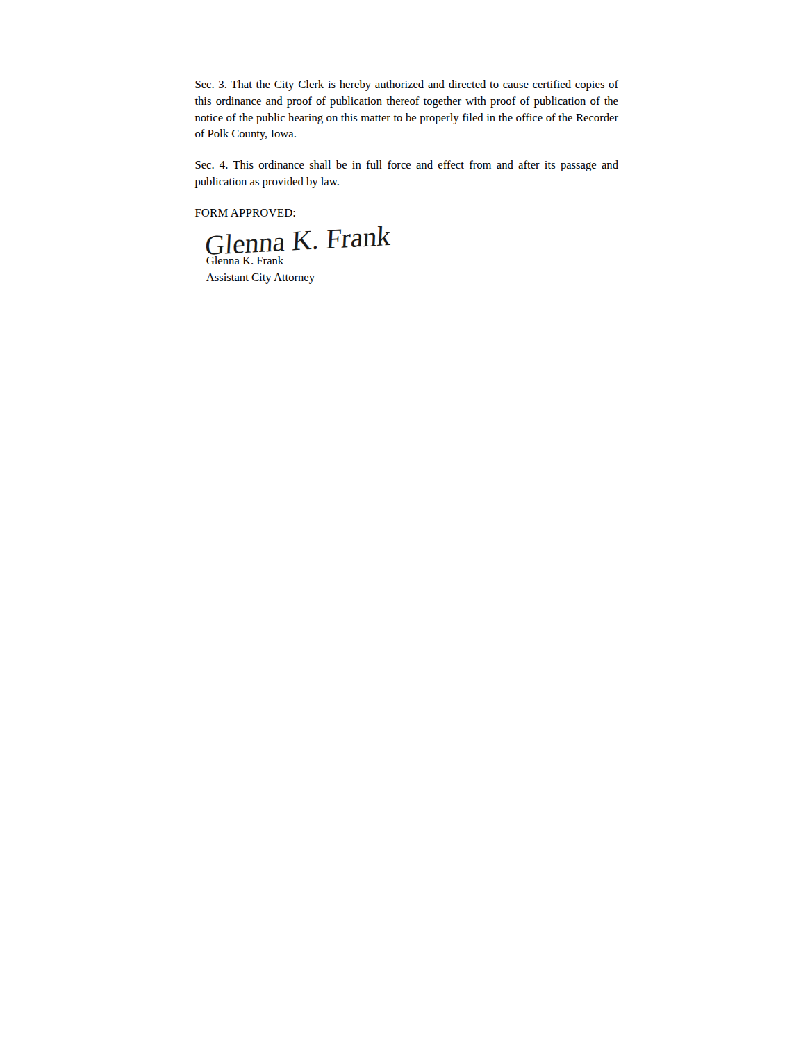Sec. 3. That the City Clerk is hereby authorized and directed to cause certified copies of this ordinance and proof of publication thereof together with proof of publication of the notice of the public hearing on this matter to be properly filed in the office of the Recorder of Polk County, Iowa.
Sec. 4. This ordinance shall be in full force and effect from and after its passage and publication as provided by law.
FORM APPROVED:
Glenna K. Frank
Glenna K. Frank
Assistant City Attorney